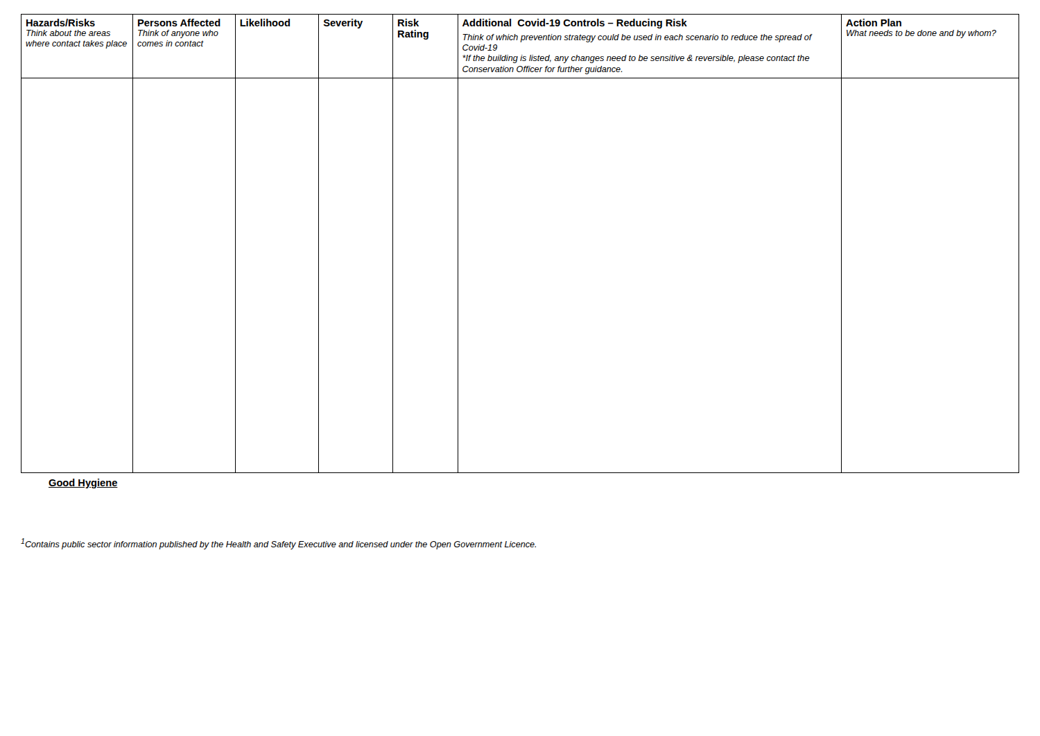| Hazards/Risks Think about the areas where contact takes place | Persons Affected Think of anyone who comes in contact | Likelihood | Severity | Risk Rating | Additional Covid-19 Controls – Reducing Risk Think of which prevention strategy could be used in each scenario to reduce the spread of Covid-19 *If the building is listed, any changes need to be sensitive & reversible, please contact the Conservation Officer for further guidance. | Action Plan What needs to be done and by whom? |
| --- | --- | --- | --- | --- | --- | --- |
Good Hygiene
1Contains public sector information published by the Health and Safety Executive and licensed under the Open Government Licence.